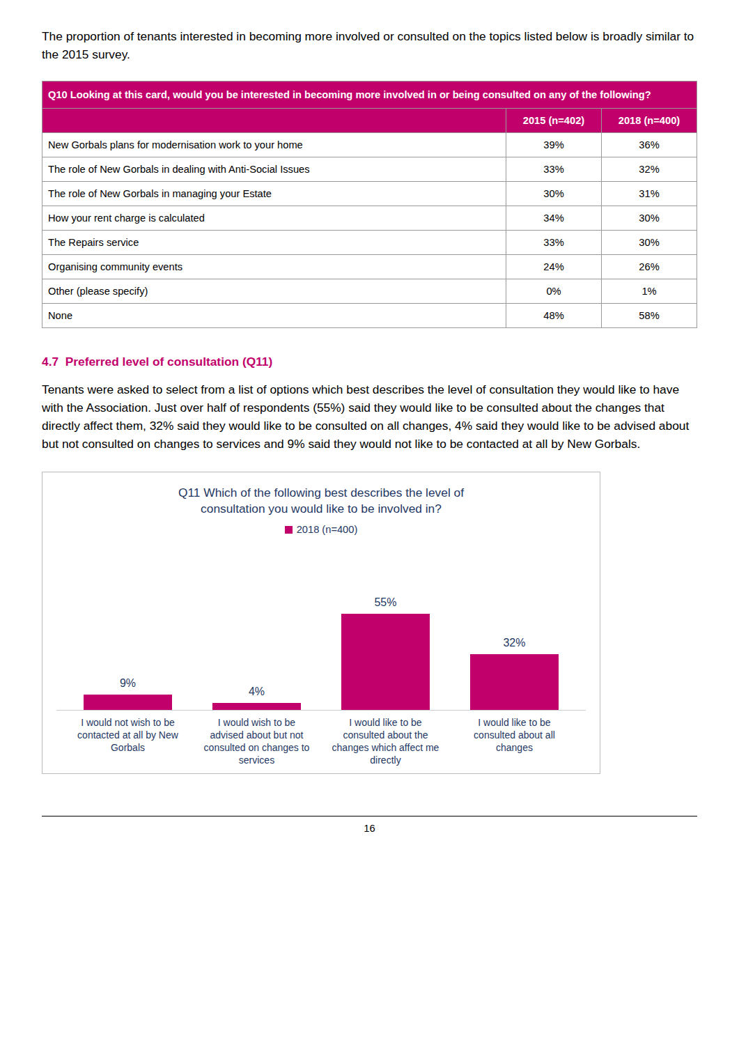The proportion of tenants interested in becoming more involved or consulted on the topics listed below is broadly similar to the 2015 survey.
| Q10 Looking at this card, would you be interested in becoming more involved in or being consulted on any of the following? |
| --- |
| | 2015 (n=402) | 2018 (n=400) |
| New Gorbals plans for modernisation work to your home | 39% | 36% |
| The role of New Gorbals in dealing with Anti-Social Issues | 33% | 32% |
| The role of New Gorbals in managing your Estate | 30% | 31% |
| How your rent charge is calculated | 34% | 30% |
| The Repairs service | 33% | 30% |
| Organising community events | 24% | 26% |
| Other (please specify) | 0% | 1% |
| None | 48% | 58% |
4.7 Preferred level of consultation (Q11)
Tenants were asked to select from a list of options which best describes the level of consultation they would like to have with the Association. Just over half of respondents (55%) said they would like to be consulted about the changes that directly affect them, 32% said they would like to be consulted on all changes, 4% said they would like to be advised about but not consulted on changes to services and 9% said they would not like to be contacted at all by New Gorbals.
Q11 Which of the following best describes the level of
consultation you would like to be involved in?
2018 (n=400)
9%
4%
55%
32%
I would not wish to be contacted at all by New Gorbals
I would wish to be advised about but not consulted on changes to services
I would like to be consulted about the changes which affect me directly
I would like to be consulted about all changes
16